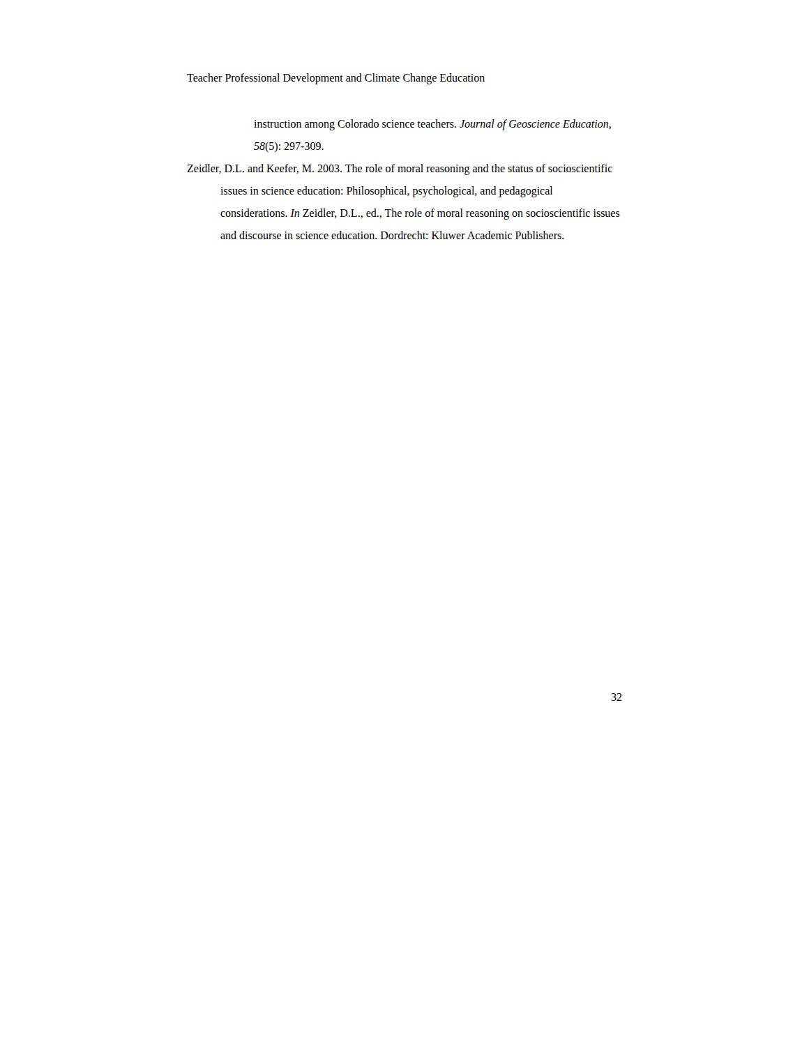Teacher Professional Development and Climate Change Education
instruction among Colorado science teachers. Journal of Geoscience Education, 58(5): 297-309.
Zeidler, D.L. and Keefer, M. 2003. The role of moral reasoning and the status of socioscientific issues in science education: Philosophical, psychological, and pedagogical considerations. In Zeidler, D.L., ed., The role of moral reasoning on socioscientific issues and discourse in science education. Dordrecht: Kluwer Academic Publishers.
32